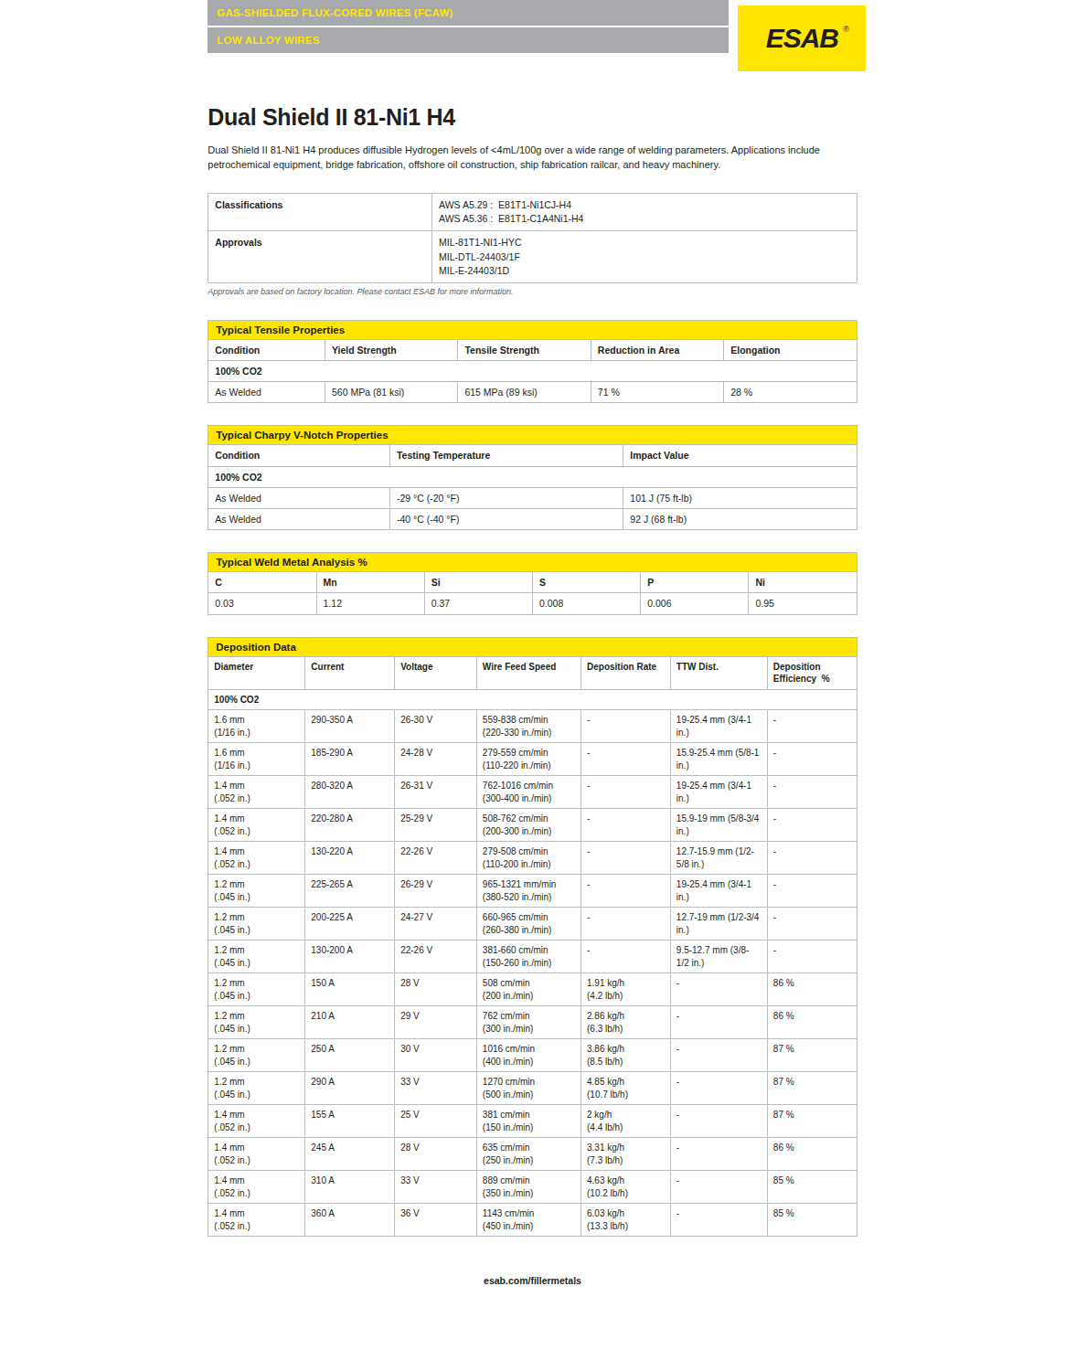GAS-SHIELDED FLUX-CORED WIRES (FCAW)
LOW ALLOY WIRES
ESAB®
Dual Shield II 81-Ni1 H4
Dual Shield II 81-Ni1 H4 produces diffusible Hydrogen levels of <4mL/100g over a wide range of welding parameters. Applications include petrochemical equipment, bridge fabrication, offshore oil construction, ship fabrication railcar, and heavy machinery.
| Classifications | AWS A5.29 : E81T1-Ni1CJ-H4 AWS A5.36 : E81T1-C1A4Ni1-H4 |
| Approvals | MIL-81T1-NI1-HYC MIL-DTL-24403/1F MIL-E-24403/1D |
Approvals are based on factory location. Please contact ESAB for more information.
Typical Tensile Properties
| Condition | Yield Strength | Tensile Strength | Reduction in Area | Elongation |
| --- | --- | --- | --- | --- |
| 100% CO2 |
| As Welded | 560 MPa (81 ksi) | 615 MPa (89 ksi) | 71 % | 28 % |
Typical Charpy V-Notch Properties
| Condition | Testing Temperature | Impact Value |
| --- | --- | --- |
| 100% CO2 |
| As Welded | -29 °C (-20 °F) | 101 J (75 ft-lb) |
| As Welded | -40 °C (-40 °F) | 92 J (68 ft-lb) |
Typical Weld Metal Analysis %
| C | Mn | Si | S | P | Ni |
| --- | --- | --- | --- | --- | --- |
| 0.03 | 1.12 | 0.37 | 0.008 | 0.006 | 0.95 |
Deposition Data
| Diameter | Current | Voltage | Wire Feed Speed | Deposition Rate | TTW Dist. | Deposition Efficiency % |
| --- | --- | --- | --- | --- | --- | --- |
| 100% CO2 |
| 1.6 mm (1/16 in.) | 290-350 A | 26-30 V | 559-838 cm/min (220-330 in./min) | - | 19-25.4 mm (3/4-1 in.) | - |
| 1.6 mm (1/16 in.) | 185-290 A | 24-28 V | 279-559 cm/min (110-220 in./min) | - | 15.9-25.4 mm (5/8-1 in.) | - |
| 1.4 mm (.052 in.) | 280-320 A | 26-31 V | 762-1016 cm/min (300-400 in./min) | - | 19-25.4 mm (3/4-1 in.) | - |
| 1.4 mm (.052 in.) | 220-280 A | 25-29 V | 508-762 cm/min (200-300 in./min) | - | 15.9-19 mm (5/8-3/4 in.) | - |
| 1.4 mm (.052 in.) | 130-220 A | 22-26 V | 279-508 cm/min (110-200 in./min) | - | 12.7-15.9 mm (1/2-5/8 in.) | - |
| 1.2 mm (.045 in.) | 225-265 A | 26-29 V | 965-1321 mm/min (380-520 in./min) | - | 19-25.4 mm (3/4-1 in.) | - |
| 1.2 mm (.045 in.) | 200-225 A | 24-27 V | 660-965 cm/min (260-380 in./min) | - | 12.7-19 mm (1/2-3/4 in.) | - |
| 1.2 mm (.045 in.) | 130-200 A | 22-26 V | 381-660 cm/min (150-260 in./min) | - | 9.5-12.7 mm (3/8-1/2 in.) | - |
| 1.2 mm (.045 in.) | 150 A | 28 V | 508 cm/min (200 in./min) | 1.91 kg/h (4.2 lb/h) | - | 86 % |
| 1.2 mm (.045 in.) | 210 A | 29 V | 762 cm/min (300 in./min) | 2.86 kg/h (6.3 lb/h) | - | 86 % |
| 1.2 mm (.045 in.) | 250 A | 30 V | 1016 cm/min (400 in./min) | 3.86 kg/h (8.5 lb/h) | - | 87 % |
| 1.2 mm (.045 in.) | 290 A | 33 V | 1270 cm/min (500 in./min) | 4.85 kg/h (10.7 lb/h) | - | 87 % |
| 1.4 mm (.052 in.) | 155 A | 25 V | 381 cm/min (150 in./min) | 2 kg/h (4.4 lb/h) | - | 87 % |
| 1.4 mm (.052 in.) | 245 A | 28 V | 635 cm/min (250 in./min) | 3.31 kg/h (7.3 lb/h) | - | 86 % |
| 1.4 mm (.052 in.) | 310 A | 33 V | 889 cm/min (350 in./min) | 4.63 kg/h (10.2 lb/h) | - | 85 % |
| 1.4 mm (.052 in.) | 360 A | 36 V | 1143 cm/min (450 in./min) | 6.03 kg/h (13.3 lb/h) | - | 85 % |
esab.com/fillermetals